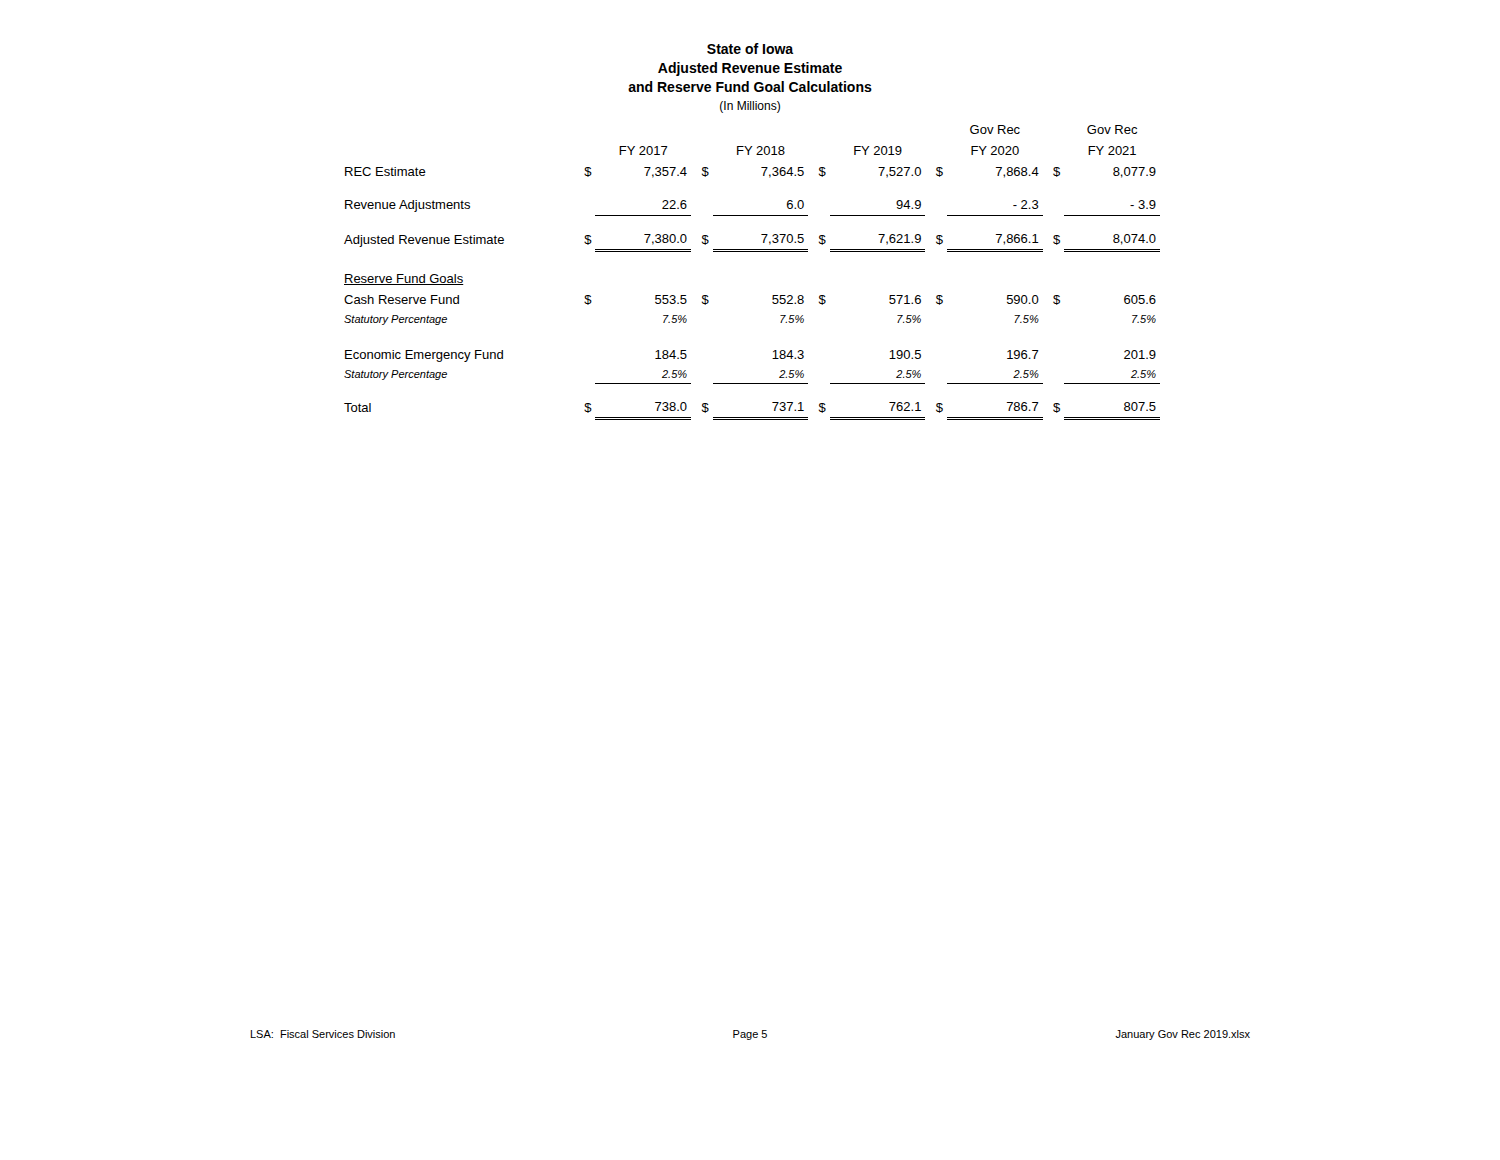State of Iowa
Adjusted Revenue Estimate
and Reserve Fund Goal Calculations
(In Millions)
| | | | | | | | | Gov Rec | | Gov Rec |
| | | FY 2017 | | FY 2018 | | FY 2019 | | FY 2020 | | FY 2021 |
| REC Estimate | $ | 7,357.4 | $ | 7,364.5 | $ | 7,527.0 | $ | 7,868.4 | $ | 8,077.9 |
| Revenue Adjustments | | 22.6 | | 6.0 | | 94.9 | | - 2.3 | | - 3.9 |
| Adjusted Revenue Estimate | $ | 7,380.0 | $ | 7,370.5 | $ | 7,621.9 | $ | 7,866.1 | $ | 8,074.0 |
| Reserve Fund Goals | |
| Cash Reserve Fund | $ | 553.5 | $ | 552.8 | $ | 571.6 | $ | 590.0 | $ | 605.6 |
| Statutory Percentage | | 7.5% | | 7.5% | | 7.5% | | 7.5% | | 7.5% |
| Economic Emergency Fund | | 184.5 | | 184.3 | | 190.5 | | 196.7 | | 201.9 |
| Statutory Percentage | | 2.5% | | 2.5% | | 2.5% | | 2.5% | | 2.5% |
| Total | $ | 738.0 | $ | 737.1 | $ | 762.1 | $ | 786.7 | $ | 807.5 |
LSA: Fiscal Services Division
Page 5
January Gov Rec 2019.xlsx